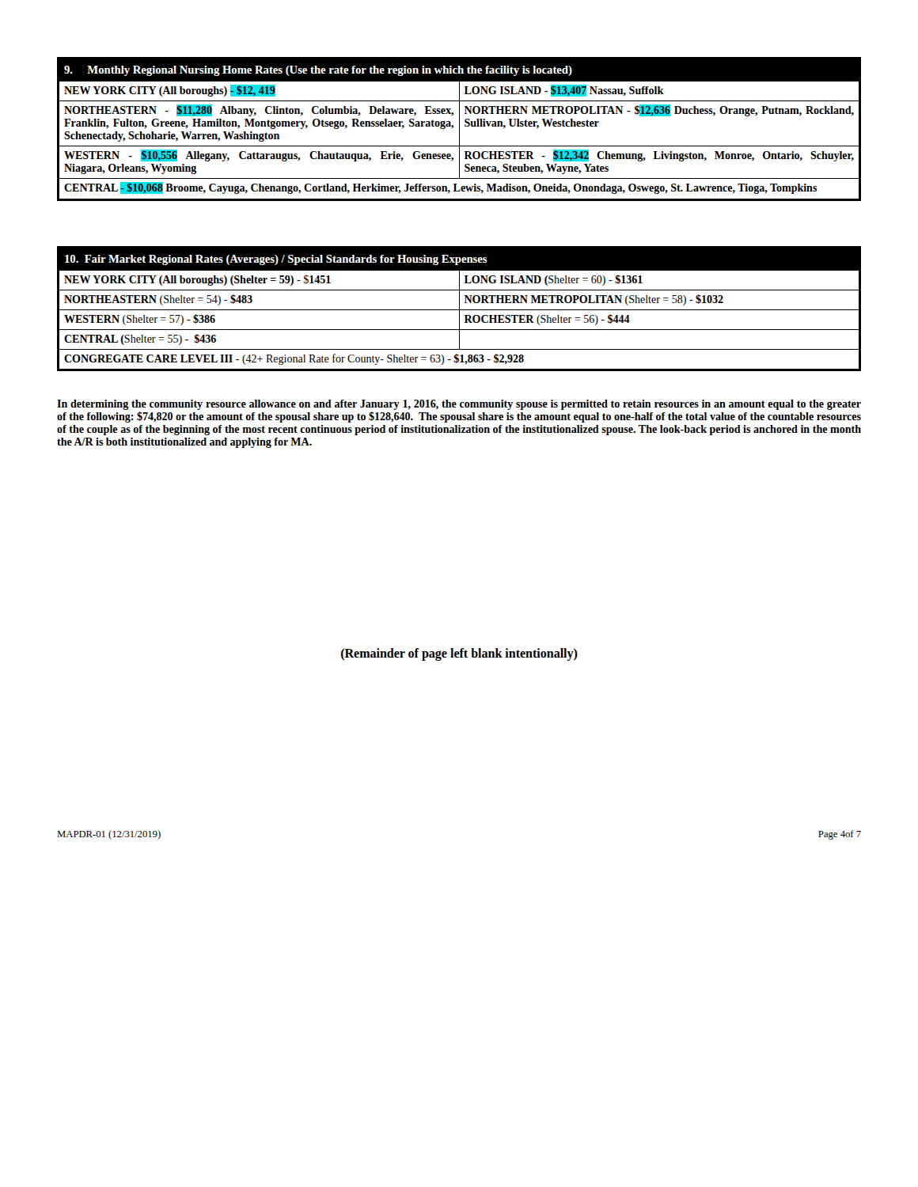| 9. Monthly Regional Nursing Home Rates (Use the rate for the region in which the facility is located) |
| --- |
| NEW YORK CITY (All boroughs) - $12, 419 | LONG ISLAND - $13,407 Nassau, Suffolk |
| NORTHEASTERN - $11,280 Albany, Clinton, Columbia, Delaware, Essex, Franklin, Fulton, Greene, Hamilton, Montgomery, Otsego, Rensselaer, Saratoga, Schenectady, Schoharie, Warren, Washington | NORTHERN METROPOLITAN - $ 12,636 Duchess, Orange, Putnam, Rockland, Sullivan, Ulster, Westchester |
| WESTERN - $10,556 Allegany, Cattaraugus, Chautauqua, Erie, Genesee, Niagara, Orleans, Wyoming | ROCHESTER - $12,342 Chemung, Livingston, Monroe, Ontario, Schuyler, Seneca, Steuben, Wayne, Yates |
| CENTRAL - $10,068 Broome, Cayuga, Chenango, Cortland, Herkimer, Jefferson, Lewis, Madison, Oneida, Onondaga, Oswego, St. Lawrence, Tioga, Tompkins |
| 10. Fair Market Regional Rates (Averages) / Special Standards for Housing Expenses |
| --- |
| NEW YORK CITY (All boroughs) (Shelter = 59) - $ 1451 | LONG ISLAND ( Shelter = 60) - $1361 |
| NORTHEASTERN (Shelter = 54) - $483 | NORTHERN METROPOLITAN (Shelter = 58) - $1032 |
| WESTERN (Shelter = 57) - $386 | ROCHESTER (Shelter = 56) - $444 |
| CENTRAL ( Shelter = 55) - $436 | |
| CONGREGATE CARE LEVEL III - (42+ Regional Rate for County- Shelter = 63) - $1,863 - $2,928 |
In determining the community resource allowance on and after January 1, 2016, the community spouse is permitted to retain resources in an amount equal to the greater of the following: $74,820 or the amount of the spousal share up to $128,640. The spousal share is the amount equal to one-half of the total value of the countable resources of the couple as of the beginning of the most recent continuous period of institutionalization of the institutionalized spouse. The look-back period is anchored in the month the A/R is both institutionalized and applying for MA.
(Remainder of page left blank intentionally)
MAPDR-01 (12/31/2019) Page 4of 7